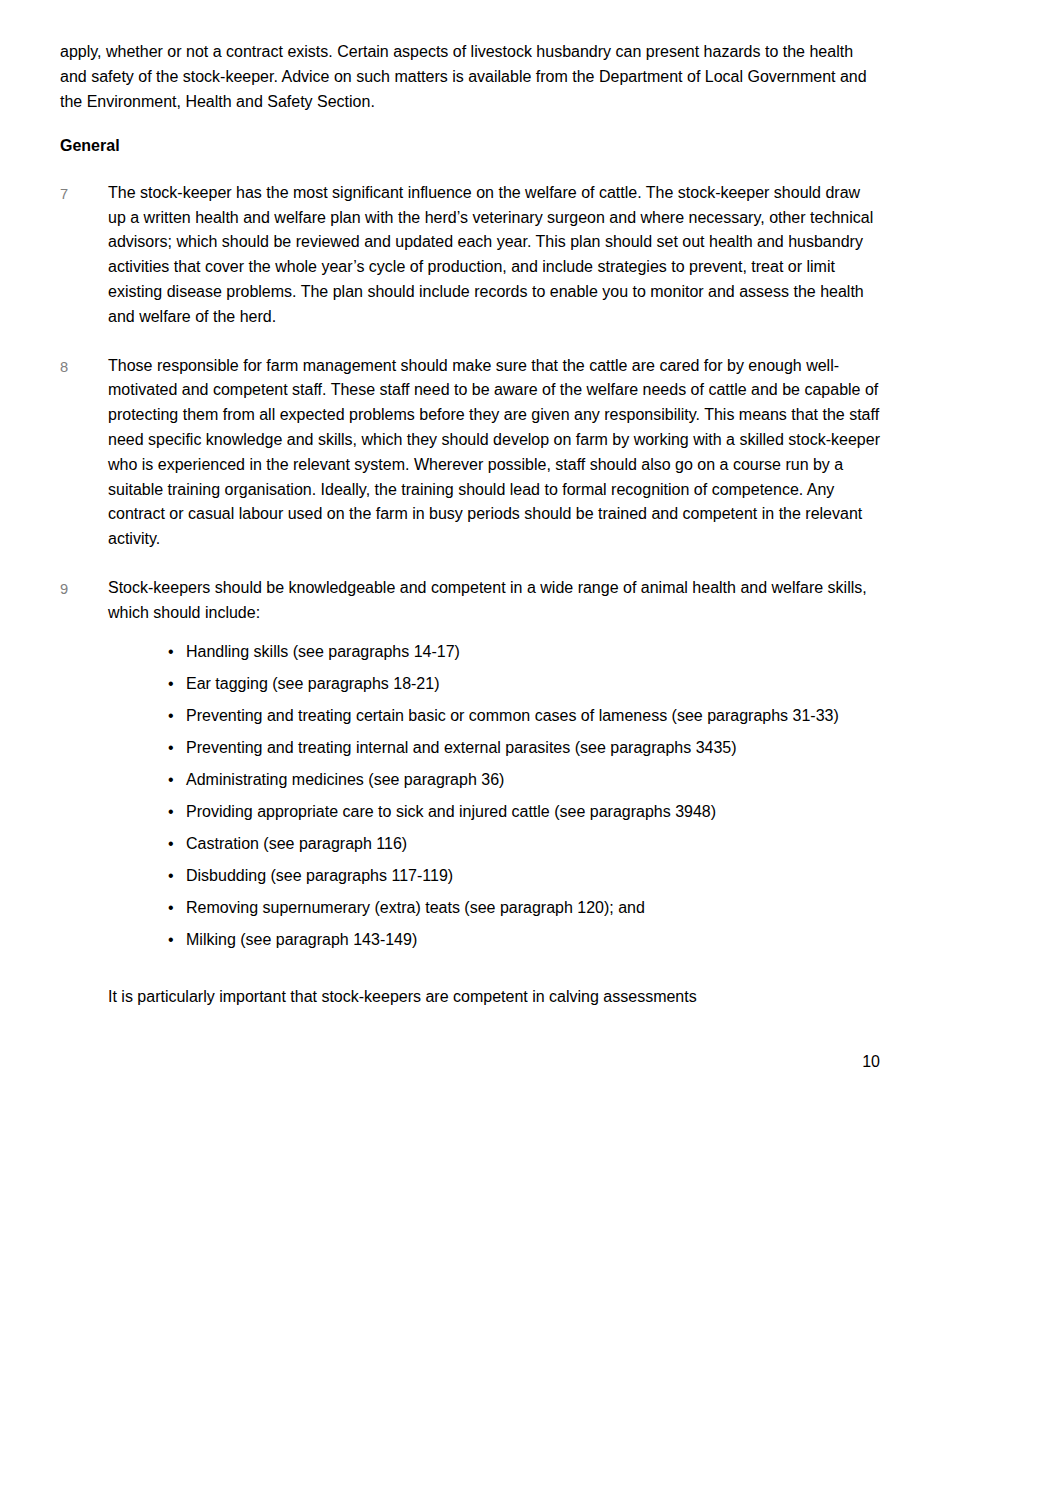apply, whether or not a contract exists. Certain aspects of livestock husbandry can present hazards to the health and safety of the stock-keeper. Advice on such matters is available from the Department of Local Government and the Environment, Health and Safety Section.
General
7
The stock-keeper has the most significant influence on the welfare of cattle. The stock-keeper should draw up a written health and welfare plan with the herd’s veterinary surgeon and where necessary, other technical advisors; which should be reviewed and updated each year. This plan should set out health and husbandry activities that cover the whole year’s cycle of production, and include strategies to prevent, treat or limit existing disease problems. The plan should include records to enable you to monitor and assess the health and welfare of the herd.
8
Those responsible for farm management should make sure that the cattle are cared for by enough well-motivated and competent staff. These staff need to be aware of the welfare needs of cattle and be capable of protecting them from all expected problems before they are given any responsibility. This means that the staff need specific knowledge and skills, which they should develop on farm by working with a skilled stock-keeper who is experienced in the relevant system. Wherever possible, staff should also go on a course run by a suitable training organisation. Ideally, the training should lead to formal recognition of competence. Any contract or casual labour used on the farm in busy periods should be trained and competent in the relevant activity.
9
Stock-keepers should be knowledgeable and competent in a wide range of animal health and welfare skills, which should include:
Handling skills (see paragraphs 14-17)
Ear tagging (see paragraphs 18-21)
Preventing and treating certain basic or common cases of lameness (see paragraphs 31-33)
Preventing and treating internal and external parasites (see paragraphs 3435)
Administrating medicines (see paragraph 36)
Providing appropriate care to sick and injured cattle (see paragraphs 3948)
Castration (see paragraph 116)
Disbudding (see paragraphs 117-119)
Removing supernumerary (extra) teats (see paragraph 120); and
Milking (see paragraph 143-149)
It is particularly important that stock-keepers are competent in calving assessments
10